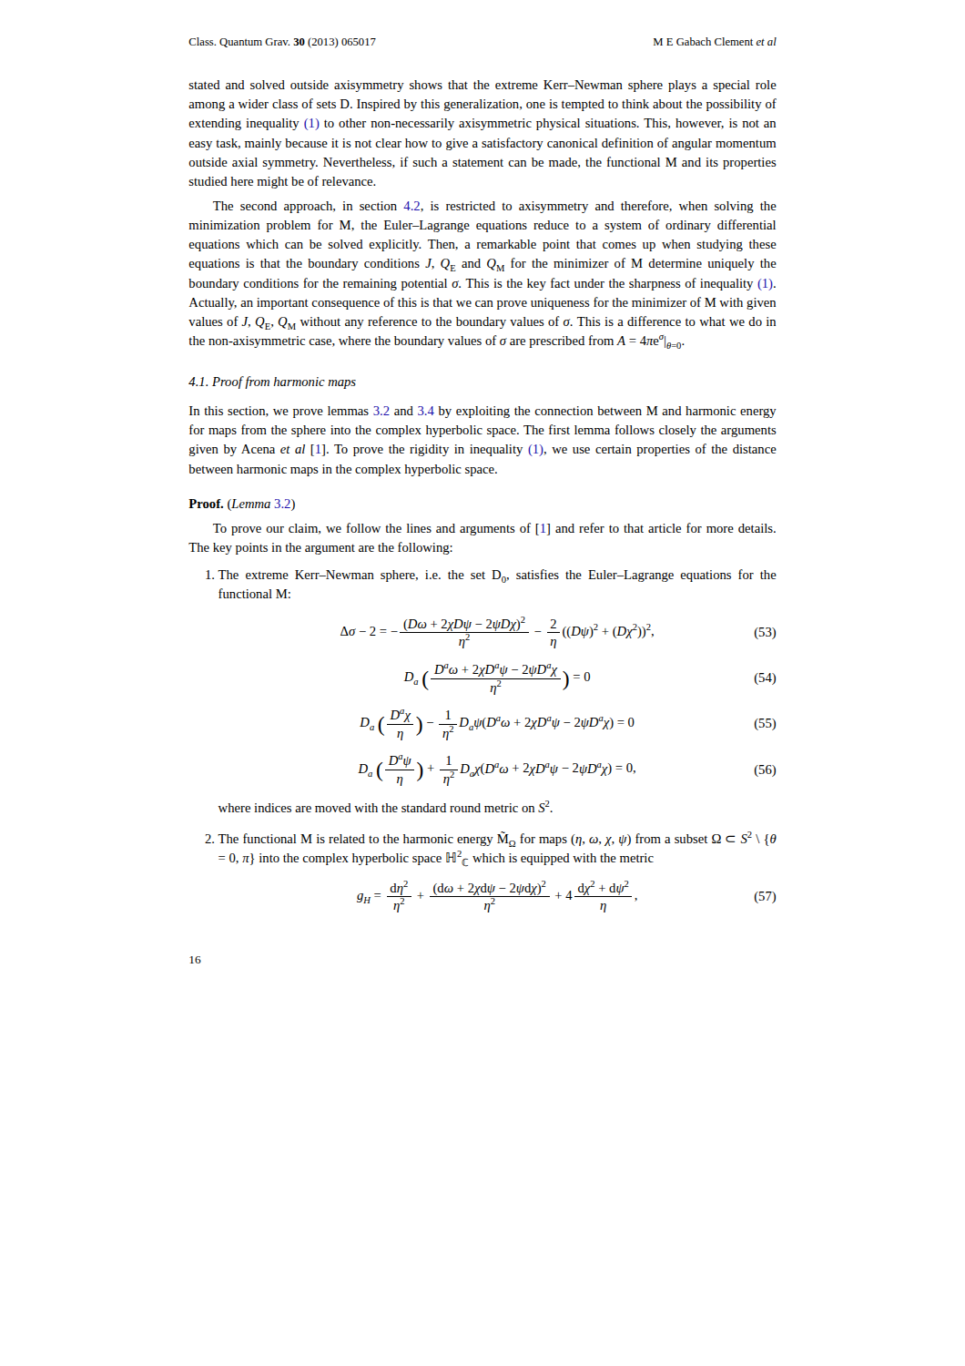Class. Quantum Grav. 30 (2013) 065017 M E Gabach Clement et al
stated and solved outside axisymmetry shows that the extreme Kerr–Newman sphere plays a special role among a wider class of sets D. Inspired by this generalization, one is tempted to think about the possibility of extending inequality (1) to other non-necessarily axisymmetric physical situations. This, however, is not an easy task, mainly because it is not clear how to give a satisfactory canonical definition of angular momentum outside axial symmetry. Nevertheless, if such a statement can be made, the functional M and its properties studied here might be of relevance.
The second approach, in section 4.2, is restricted to axisymmetry and therefore, when solving the minimization problem for M, the Euler–Lagrange equations reduce to a system of ordinary differential equations which can be solved explicitly. Then, a remarkable point that comes up when studying these equations is that the boundary conditions J, QE and QM for the minimizer of M determine uniquely the boundary conditions for the remaining potential σ. This is the key fact under the sharpness of inequality (1). Actually, an important consequence of this is that we can prove uniqueness for the minimizer of M with given values of J, QE, QM without any reference to the boundary values of σ. This is a difference to what we do in the non-axisymmetric case, where the boundary values of σ are prescribed from A = 4πeσ|θ=0.
4.1. Proof from harmonic maps
In this section, we prove lemmas 3.2 and 3.4 by exploiting the connection between M and harmonic energy for maps from the sphere into the complex hyperbolic space. The first lemma follows closely the arguments given by Acena et al [1]. To prove the rigidity in inequality (1), we use certain properties of the distance between harmonic maps in the complex hyperbolic space.
Proof. (Lemma 3.2)
To prove our claim, we follow the lines and arguments of [1] and refer to that article for more details. The key points in the argument are the following:
The extreme Kerr–Newman sphere, i.e. the set D0, satisfies the Euler–Lagrange equations for the functional M:
Δσ − 2 = −(Dω + 2χDψ − 2ψDχ)2 η2 − 2 η((Dψ)2 + (Dχ2))2,
(53)
Da (Daω + 2χDaψ − 2ψDaχ η2) = 0
(54)
Da (Daχ η) − 1 η2 Daψ(Daω + 2χDaψ − 2ψDaχ) = 0
(55)
Da (Daψ η) + 1 η2 Daχ(Daω + 2χDaψ − 2ψDaχ) = 0,
(56)
where indices are moved with the standard round metric on S2.
The functional M is related to the harmonic energy M̃Ω for maps (η, ω, χ, ψ) from a subset Ω ⊂ S2 \ {θ = 0, π} into the complex hyperbolic space ℍ2ℂ which is equipped with the metric
gH = dη2 η2 + (dω + 2χdψ − 2ψdχ)2 η2 + 4dχ2 + dψ2 η,
(57)
16